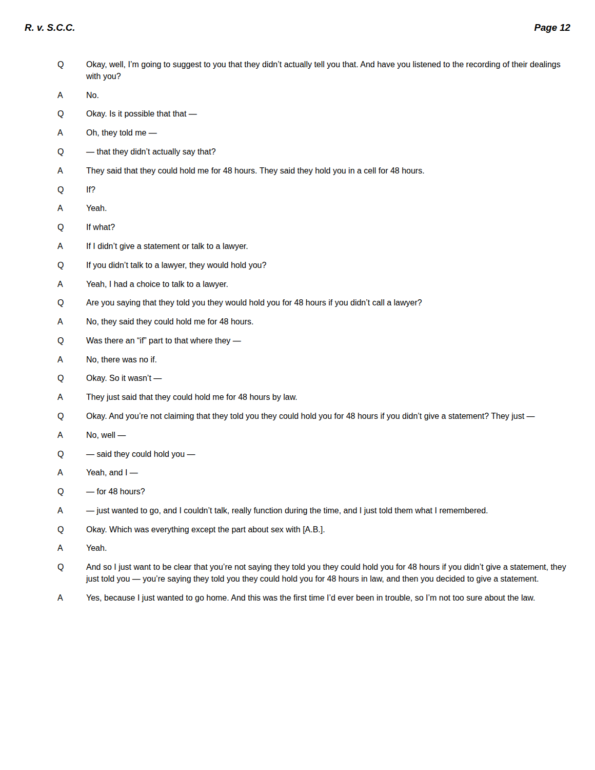R. v. S.C.C. Page 12
Q
Okay, well, I’m going to suggest to you that they didn’t actually tell you that. And have you listened to the recording of their dealings with you?
A
No.
Q
Okay. Is it possible that that —
A
Oh, they told me —
Q
— that they didn’t actually say that?
A
They said that they could hold me for 48 hours. They said they hold you in a cell for 48 hours.
Q
If?
A
Yeah.
Q
If what?
A
If I didn’t give a statement or talk to a lawyer.
Q
If you didn’t talk to a lawyer, they would hold you?
A
Yeah, I had a choice to talk to a lawyer.
Q
Are you saying that they told you they would hold you for 48 hours if you didn’t call a lawyer?
A
No, they said they could hold me for 48 hours.
Q
Was there an “if” part to that where they —
A
No, there was no if.
Q
Okay. So it wasn’t —
A
They just said that they could hold me for 48 hours by law.
Q
Okay. And you’re not claiming that they told you they could hold you for 48 hours if you didn’t give a statement? They just —
A
No, well —
Q
— said they could hold you —
A
Yeah, and I —
Q
— for 48 hours?
A
— just wanted to go, and I couldn’t talk, really function during the time, and I just told them what I remembered.
Q
Okay. Which was everything except the part about sex with [A.B.].
A
Yeah.
Q
And so I just want to be clear that you’re not saying they told you they could hold you for 48 hours if you didn’t give a statement, they just told you — you’re saying they told you they could hold you for 48 hours in law, and then you decided to give a statement.
A
Yes, because I just wanted to go home. And this was the first time I’d ever been in trouble, so I’m not too sure about the law.